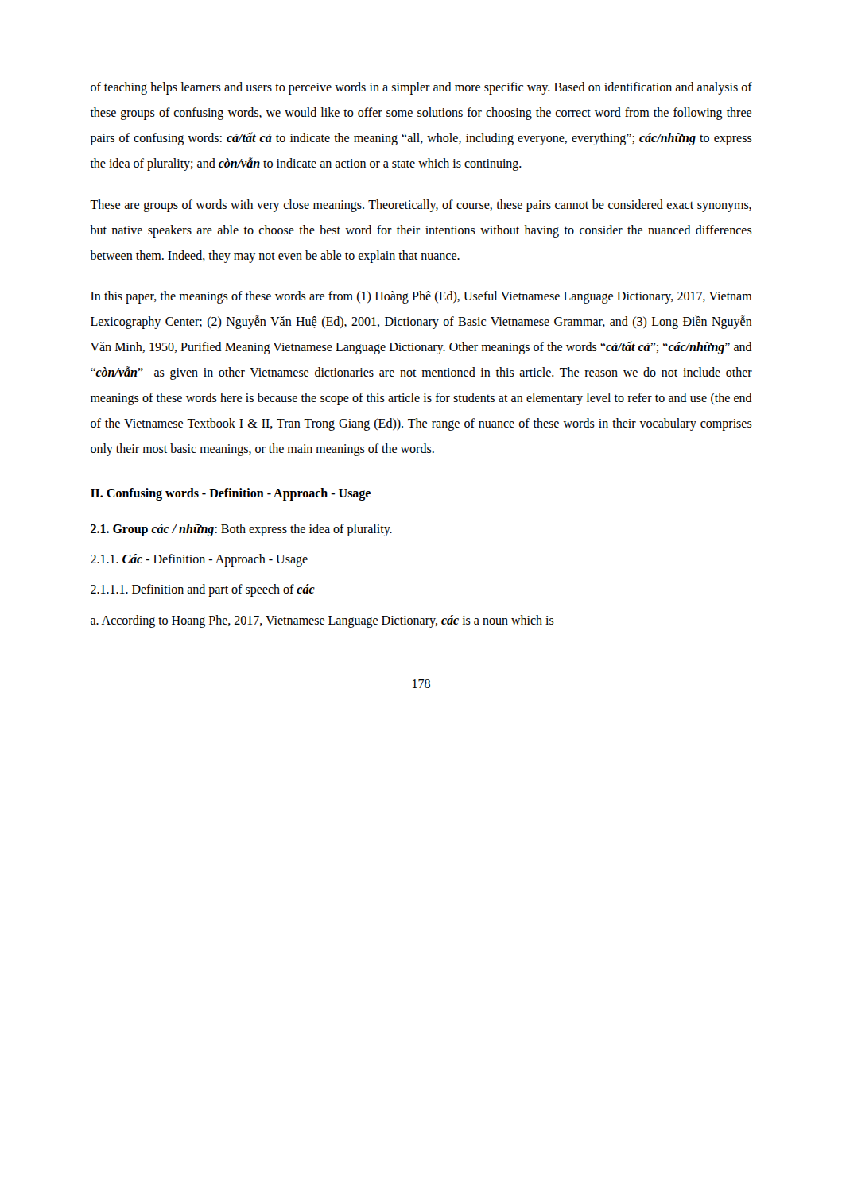of teaching helps learners and users to perceive words in a simpler and more specific way. Based on identification and analysis of these groups of confusing words, we would like to offer some solutions for choosing the correct word from the following three pairs of confusing words: cả/tất cả to indicate the meaning “all, whole, including everyone, everything”; các/những to express the idea of plurality; and còn/vẫn to indicate an action or a state which is continuing.
These are groups of words with very close meanings. Theoretically, of course, these pairs cannot be considered exact synonyms, but native speakers are able to choose the best word for their intentions without having to consider the nuanced differences between them. Indeed, they may not even be able to explain that nuance.
In this paper, the meanings of these words are from (1) Hoàng Phê (Ed), Useful Vietnamese Language Dictionary, 2017, Vietnam Lexicography Center; (2) Nguyễn Văn Huệ (Ed), 2001, Dictionary of Basic Vietnamese Grammar, and (3) Long Điền Nguyễn Văn Minh, 1950, Purified Meaning Vietnamese Language Dictionary. Other meanings of the words “cả/tất cả”; “các/những” and “còn/vẫn” as given in other Vietnamese dictionaries are not mentioned in this article. The reason we do not include other meanings of these words here is because the scope of this article is for students at an elementary level to refer to and use (the end of the Vietnamese Textbook I & II, Tran Trong Giang (Ed)). The range of nuance of these words in their vocabulary comprises only their most basic meanings, or the main meanings of the words.
II. Confusing words - Definition - Approach - Usage
2.1. Group các / những: Both express the idea of plurality.
2.1.1. Các - Definition - Approach - Usage
2.1.1.1. Definition and part of speech of các
a. According to Hoang Phe, 2017, Vietnamese Language Dictionary, các is a noun which is
178